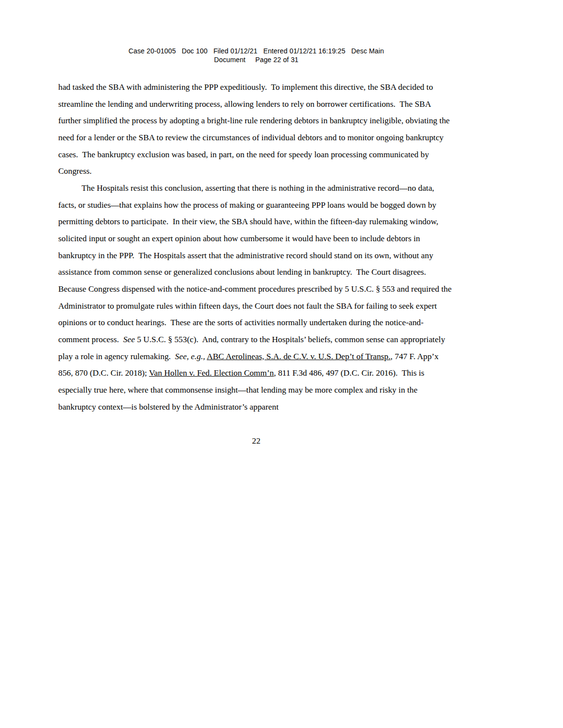Case 20-01005 Doc 100 Filed 01/12/21 Entered 01/12/21 16:19:25 Desc Main Document Page 22 of 31
had tasked the SBA with administering the PPP expeditiously. To implement this directive, the SBA decided to streamline the lending and underwriting process, allowing lenders to rely on borrower certifications. The SBA further simplified the process by adopting a bright-line rule rendering debtors in bankruptcy ineligible, obviating the need for a lender or the SBA to review the circumstances of individual debtors and to monitor ongoing bankruptcy cases. The bankruptcy exclusion was based, in part, on the need for speedy loan processing communicated by Congress.
The Hospitals resist this conclusion, asserting that there is nothing in the administrative record—no data, facts, or studies—that explains how the process of making or guaranteeing PPP loans would be bogged down by permitting debtors to participate. In their view, the SBA should have, within the fifteen-day rulemaking window, solicited input or sought an expert opinion about how cumbersome it would have been to include debtors in bankruptcy in the PPP. The Hospitals assert that the administrative record should stand on its own, without any assistance from common sense or generalized conclusions about lending in bankruptcy. The Court disagrees. Because Congress dispensed with the notice-and-comment procedures prescribed by 5 U.S.C. § 553 and required the Administrator to promulgate rules within fifteen days, the Court does not fault the SBA for failing to seek expert opinions or to conduct hearings. These are the sorts of activities normally undertaken during the notice-and-comment process. See 5 U.S.C. § 553(c). And, contrary to the Hospitals’ beliefs, common sense can appropriately play a role in agency rulemaking. See, e.g., ABC Aerolineas, S.A. de C.V. v. U.S. Dep’t of Transp., 747 F. App’x 856, 870 (D.C. Cir. 2018); Van Hollen v. Fed. Election Comm’n, 811 F.3d 486, 497 (D.C. Cir. 2016). This is especially true here, where that commonsense insight—that lending may be more complex and risky in the bankruptcy context—is bolstered by the Administrator’s apparent
22